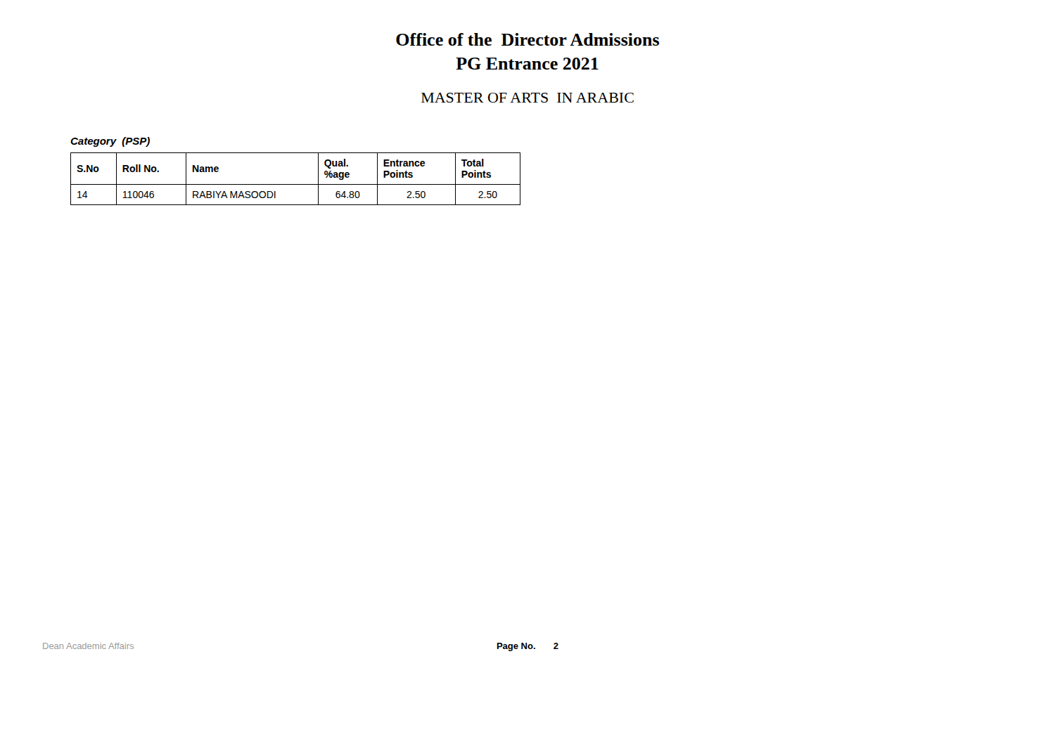Office of the Director Admissions
PG Entrance 2021
MASTER OF ARTS IN ARABIC
Category (PSP)
| S.No | Roll No. | Name | Qual. %age | Entrance Points | Total Points |
| --- | --- | --- | --- | --- | --- |
| 14 | 110046 | RABIYA MASOODI | 64.80 | 2.50 | 2.50 |
Dean Academic Affairs Page No. 2